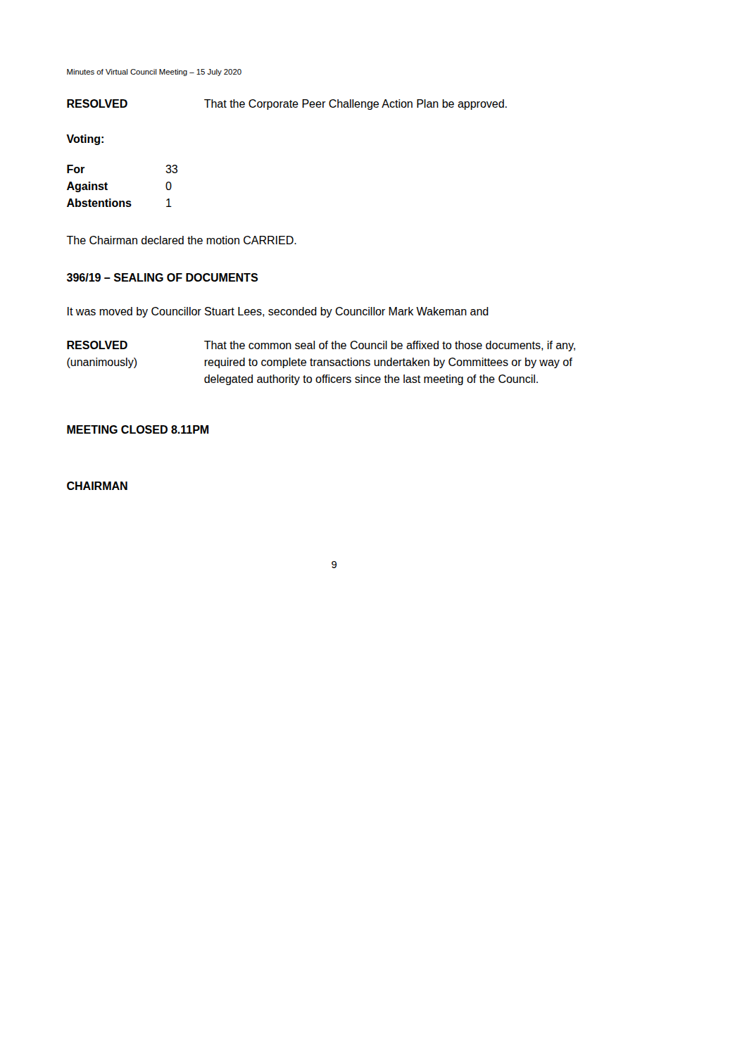Minutes of Virtual Council Meeting – 15 July 2020
RESOLVED
That the Corporate Peer Challenge Action Plan be approved.
Voting:
| For | 33 |
| Against | 0 |
| Abstentions | 1 |
The Chairman declared the motion CARRIED.
396/19 – SEALING OF DOCUMENTS
It was moved by Councillor Stuart Lees, seconded by Councillor Mark Wakeman and
RESOLVED
(unanimously)
That the common seal of the Council be affixed to those documents, if any, required to complete transactions undertaken by Committees or by way of delegated authority to officers since the last meeting of the Council.
MEETING CLOSED 8.11PM
CHAIRMAN
9